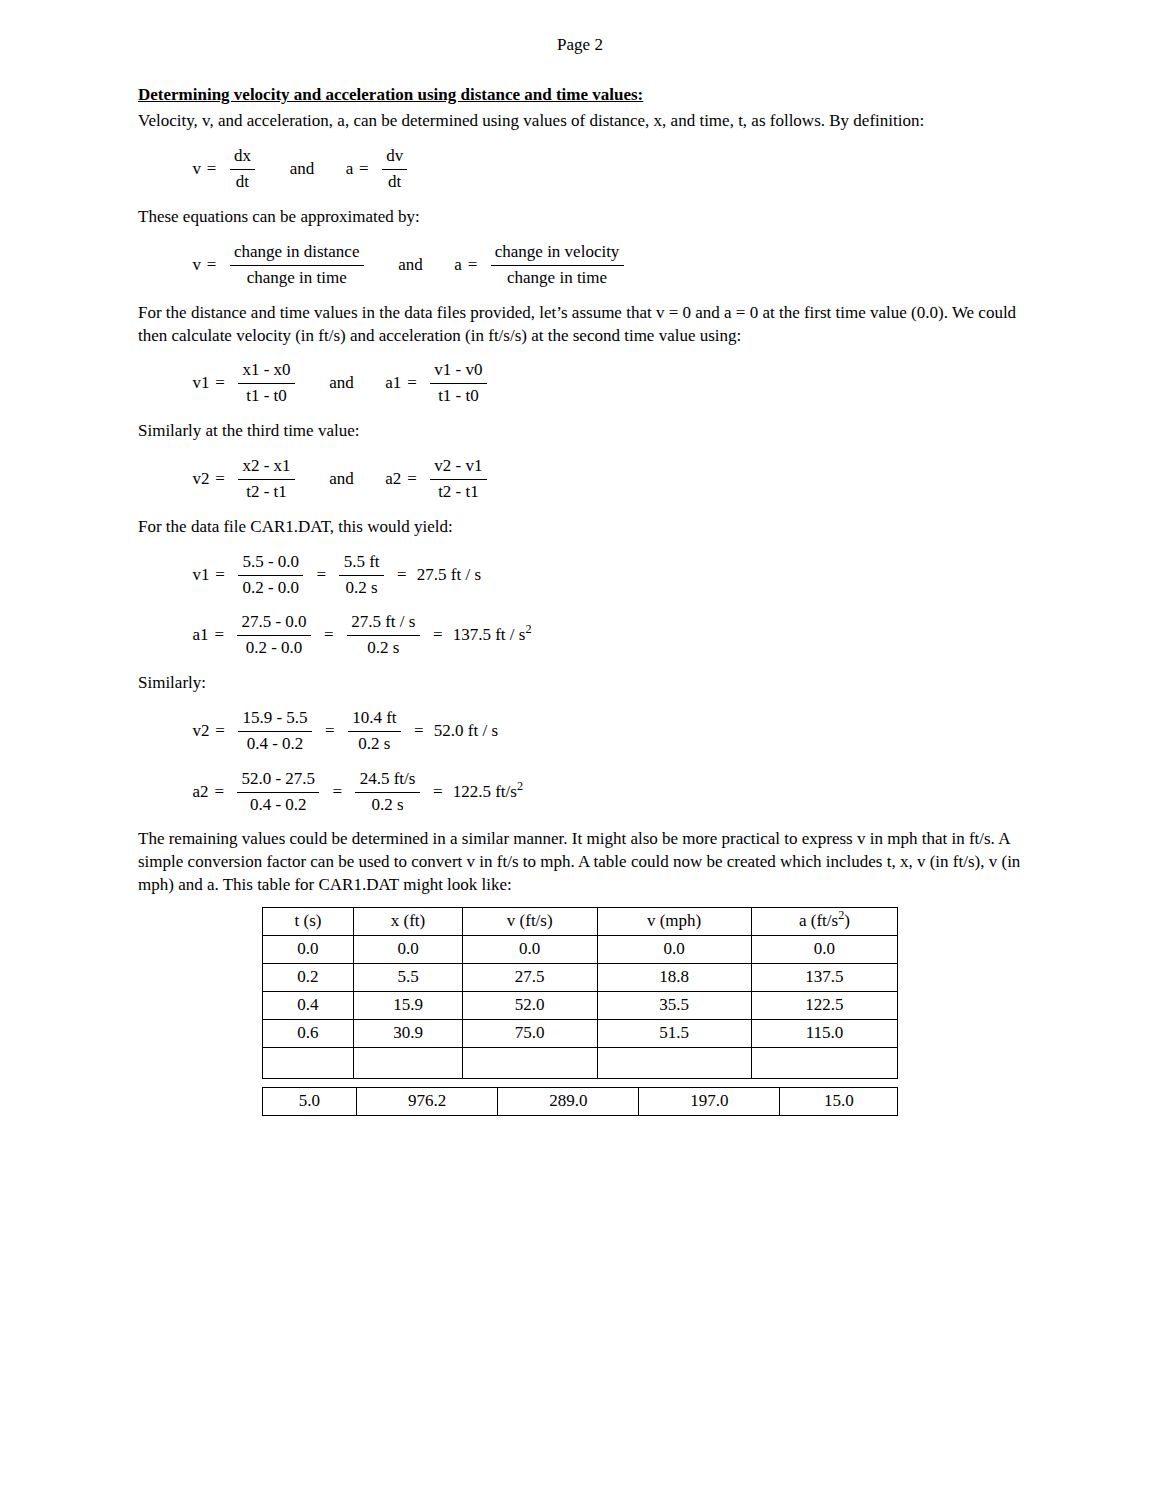Page 2
Determining velocity and acceleration using distance and time values:
Velocity, v, and acceleration, a, can be determined using values of distance, x, and time, t, as follows. By definition:
v= dx dt and a= dv dt
These equations can be approximated by:
v= change in distance change in time and a= change in velocity change in time
For the distance and time values in the data files provided, let’s assume that v = 0 and a = 0 at the first time value (0.0). We could then calculate velocity (in ft/s) and acceleration (in ft/s/s) at the second time value using:
v1= x1 - x0 t1 - t0 and a1= v1 - v0 t1 - t0
Similarly at the third time value:
v2= x2 - x1 t2 - t1 and a2= v2 - v1 t2 - t1
For the data file CAR1.DAT, this would yield:
v1= 5.5 - 0.00.2 - 0.0 = 5.5 ft 0.2 s = 27.5 ft / s
a1= 27.5 - 0.00.2 - 0.0 = 27.5 ft / s 0.2 s = 137.5 ft / s2
Similarly:
v2= 15.9 - 5.50.4 - 0.2 = 10.4 ft 0.2 s = 52.0 ft / s
a2= 52.0 - 27.50.4 - 0.2 = 24.5 ft/s 0.2 s = 122.5 ft/s2
The remaining values could be determined in a similar manner. It might also be more practical to express v in mph that in ft/s. A simple conversion factor can be used to convert v in ft/s to mph. A table could now be created which includes t, x, v (in ft/s), v (in mph) and a. This table for CAR1.DAT might look like:
| t (s) | x (ft) | v (ft/s) | v (mph) | a (ft/s 2 ) |
| --- | --- | --- | --- | --- |
| 0.0 | 0.0 | 0.0 | 0.0 | 0.0 |
| 0.2 | 5.5 | 27.5 | 18.8 | 137.5 |
| 0.4 | 15.9 | 52.0 | 35.5 | 122.5 |
| 0.6 | 30.9 | 75.0 | 51.5 | 115.0 |
| 5.0 | 976.2 | 289.0 | 197.0 | 15.0 |